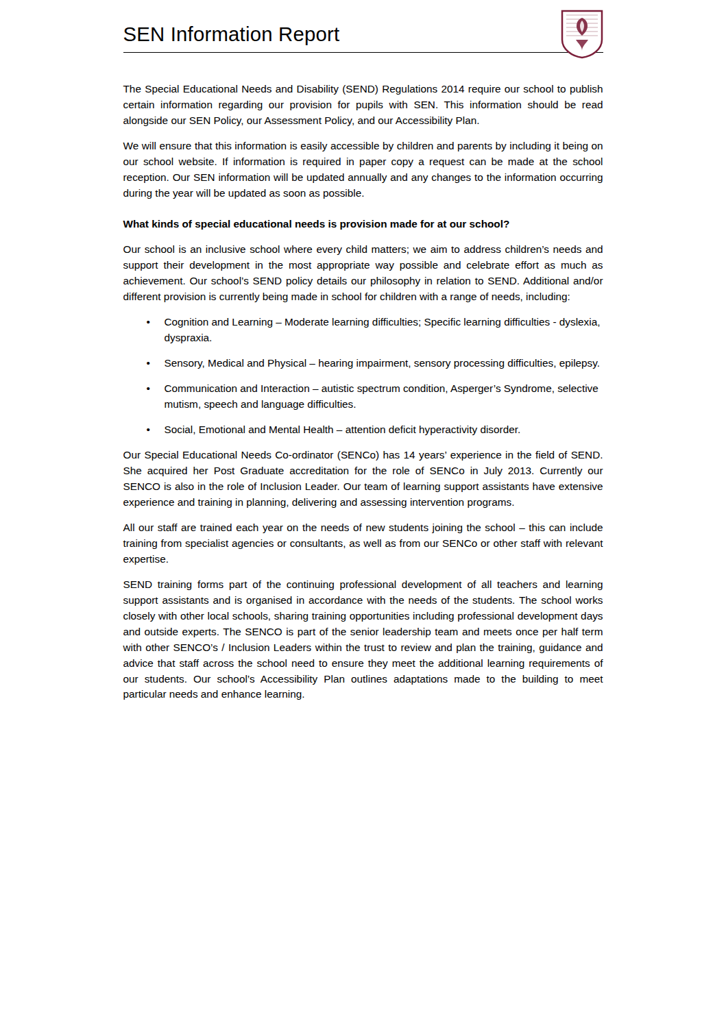SEN Information Report
The Special Educational Needs and Disability (SEND) Regulations 2014 require our school to publish certain information regarding our provision for pupils with SEN. This information should be read alongside our SEN Policy, our Assessment Policy, and our Accessibility Plan.
We will ensure that this information is easily accessible by children and parents by including it being on our school website. If information is required in paper copy a request can be made at the school reception. Our SEN information will be updated annually and any changes to the information occurring during the year will be updated as soon as possible.
What kinds of special educational needs is provision made for at our school?
Our school is an inclusive school where every child matters; we aim to address children’s needs and support their development in the most appropriate way possible and celebrate effort as much as achievement. Our school’s SEND policy details our philosophy in relation to SEND. Additional and/or different provision is currently being made in school for children with a range of needs, including:
Cognition and Learning – Moderate learning difficulties; Specific learning difficulties - dyslexia, dyspraxia.
Sensory, Medical and Physical – hearing impairment, sensory processing difficulties, epilepsy.
Communication and Interaction – autistic spectrum condition, Asperger’s Syndrome, selective mutism, speech and language difficulties.
Social, Emotional and Mental Health – attention deficit hyperactivity disorder.
Our Special Educational Needs Co-ordinator (SENCo) has 14 years’ experience in the field of SEND. She acquired her Post Graduate accreditation for the role of SENCo in July 2013. Currently our SENCO is also in the role of Inclusion Leader. Our team of learning support assistants have extensive experience and training in planning, delivering and assessing intervention programs.
All our staff are trained each year on the needs of new students joining the school – this can include training from specialist agencies or consultants, as well as from our SENCo or other staff with relevant expertise.
SEND training forms part of the continuing professional development of all teachers and learning support assistants and is organised in accordance with the needs of the students. The school works closely with other local schools, sharing training opportunities including professional development days and outside experts. The SENCO is part of the senior leadership team and meets once per half term with other SENCO’s / Inclusion Leaders within the trust to review and plan the training, guidance and advice that staff across the school need to ensure they meet the additional learning requirements of our students. Our school’s Accessibility Plan outlines adaptations made to the building to meet particular needs and enhance learning.